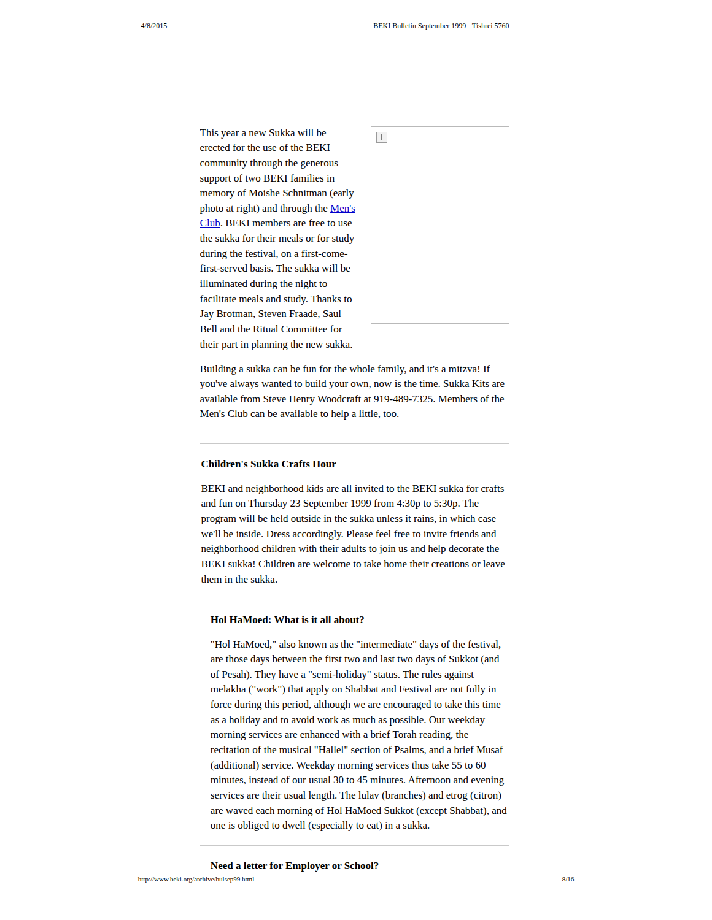4/8/2015 BEKI Bulletin September 1999 - Tishrei 5760
This year a new Sukka will be erected for the use of the BEKI community through the generous support of two BEKI families in memory of Moishe Schnitman (early photo at right) and through the Men's Club. BEKI members are free to use the sukka for their meals or for study during the festival, on a first-come-first-served basis. The sukka will be illuminated during the night to facilitate meals and study. Thanks to Jay Brotman, Steven Fraade, Saul Bell and the Ritual Committee for their part in planning the new sukka.
Building a sukka can be fun for the whole family, and it's a mitzva! If you've always wanted to build your own, now is the time. Sukka Kits are available from Steve Henry Woodcraft at 919-489-7325. Members of the Men's Club can be available to help a little, too.
Children's Sukka Crafts Hour
BEKI and neighborhood kids are all invited to the BEKI sukka for crafts and fun on Thursday 23 September 1999 from 4:30p to 5:30p. The program will be held outside in the sukka unless it rains, in which case we'll be inside. Dress accordingly. Please feel free to invite friends and neighborhood children with their adults to join us and help decorate the BEKI sukka! Children are welcome to take home their creations or leave them in the sukka.
Hol HaMoed: What is it all about?
"Hol HaMoed," also known as the "intermediate" days of the festival, are those days between the first two and last two days of Sukkot (and of Pesah). They have a "semi-holiday" status. The rules against melakha ("work") that apply on Shabbat and Festival are not fully in force during this period, although we are encouraged to take this time as a holiday and to avoid work as much as possible. Our weekday morning services are enhanced with a brief Torah reading, the recitation of the musical "Hallel" section of Psalms, and a brief Musaf (additional) service. Weekday morning services thus take 55 to 60 minutes, instead of our usual 30 to 45 minutes. Afternoon and evening services are their usual length. The lulav (branches) and etrog (citron) are waved each morning of Hol HaMoed Sukkot (except Shabbat), and one is obliged to dwell (especially to eat) in a sukka.
Need a letter for Employer or School?
http://www.beki.org/archive/bulsep99.html 8/16